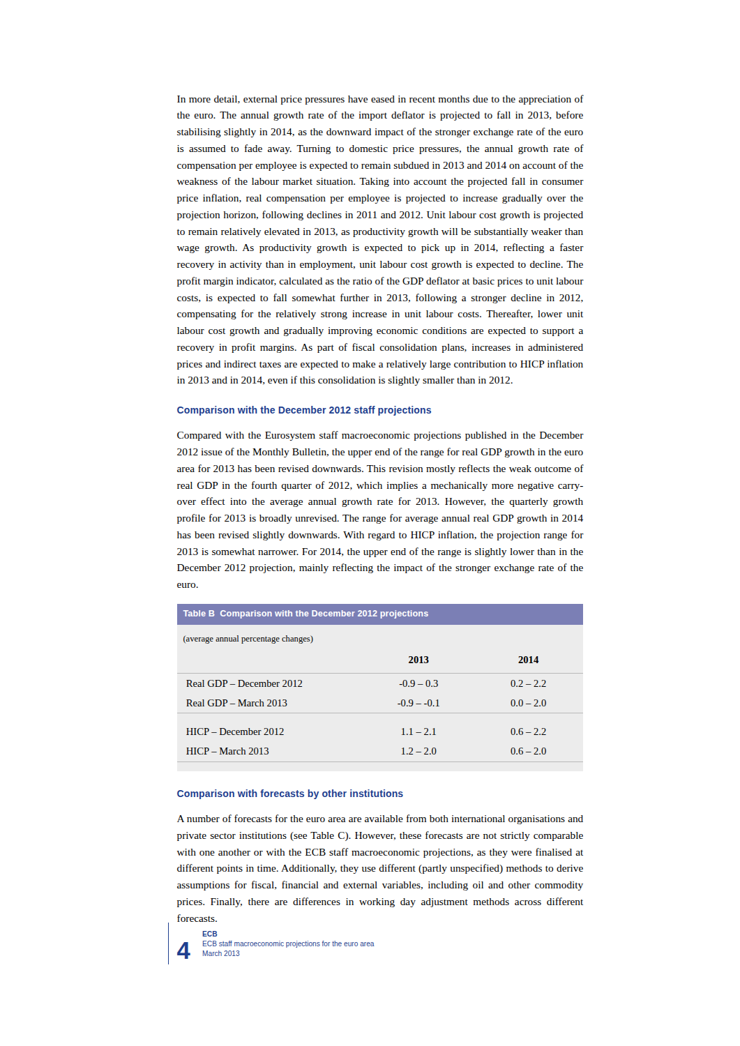In more detail, external price pressures have eased in recent months due to the appreciation of the euro. The annual growth rate of the import deflator is projected to fall in 2013, before stabilising slightly in 2014, as the downward impact of the stronger exchange rate of the euro is assumed to fade away. Turning to domestic price pressures, the annual growth rate of compensation per employee is expected to remain subdued in 2013 and 2014 on account of the weakness of the labour market situation. Taking into account the projected fall in consumer price inflation, real compensation per employee is projected to increase gradually over the projection horizon, following declines in 2011 and 2012. Unit labour cost growth is projected to remain relatively elevated in 2013, as productivity growth will be substantially weaker than wage growth. As productivity growth is expected to pick up in 2014, reflecting a faster recovery in activity than in employment, unit labour cost growth is expected to decline. The profit margin indicator, calculated as the ratio of the GDP deflator at basic prices to unit labour costs, is expected to fall somewhat further in 2013, following a stronger decline in 2012, compensating for the relatively strong increase in unit labour costs. Thereafter, lower unit labour cost growth and gradually improving economic conditions are expected to support a recovery in profit margins. As part of fiscal consolidation plans, increases in administered prices and indirect taxes are expected to make a relatively large contribution to HICP inflation in 2013 and in 2014, even if this consolidation is slightly smaller than in 2012.
Comparison with the December 2012 staff projections
Compared with the Eurosystem staff macroeconomic projections published in the December 2012 issue of the Monthly Bulletin, the upper end of the range for real GDP growth in the euro area for 2013 has been revised downwards. This revision mostly reflects the weak outcome of real GDP in the fourth quarter of 2012, which implies a mechanically more negative carry-over effect into the average annual growth rate for 2013. However, the quarterly growth profile for 2013 is broadly unrevised. The range for average annual real GDP growth in 2014 has been revised slightly downwards. With regard to HICP inflation, the projection range for 2013 is somewhat narrower. For 2014, the upper end of the range is slightly lower than in the December 2012 projection, mainly reflecting the impact of the stronger exchange rate of the euro.
Table B Comparison with the December 2012 projections
(average annual percentage changes)
| | 2013 | 2014 |
| --- | --- | --- |
| Real GDP – December 2012 | -0.9 – 0.3 | 0.2 – 2.2 |
| Real GDP – March 2013 | -0.9 – -0.1 | 0.0 – 2.0 |
| HICP – December 2012 | 1.1 – 2.1 | 0.6 – 2.2 |
| HICP – March 2013 | 1.2 – 2.0 | 0.6 – 2.0 |
Comparison with forecasts by other institutions
A number of forecasts for the euro area are available from both international organisations and private sector institutions (see Table C). However, these forecasts are not strictly comparable with one another or with the ECB staff macroeconomic projections, as they were finalised at different points in time. Additionally, they use different (partly unspecified) methods to derive assumptions for fiscal, financial and external variables, including oil and other commodity prices. Finally, there are differences in working day adjustment methods across different forecasts.
4
ECB
ECB staff macroeconomic projections for the euro area
March 2013